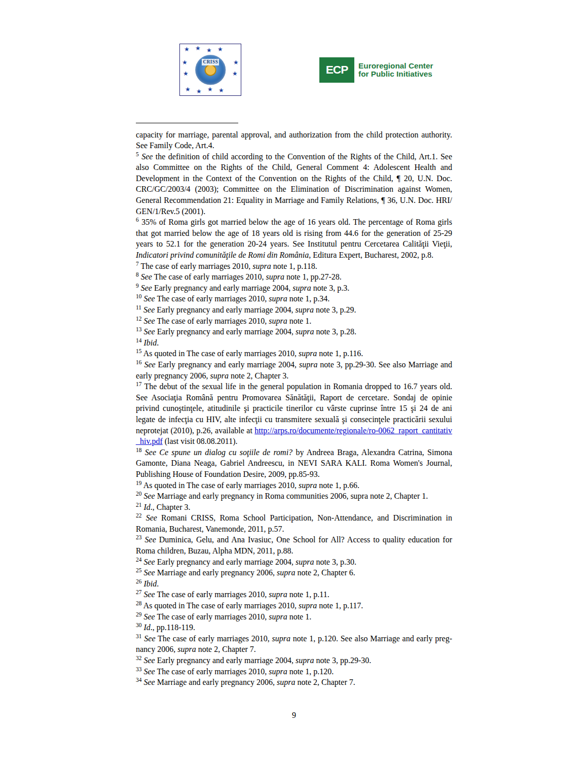★★★★ ★★ ★★★★ ★★
CRISS
ECP
Euroregional Center
for Public Initiatives
capacity for marriage, parental approval, and authorization from the child protection authority. See Family Code, Art.4.
5 See the definition of child according to the Convention of the Rights of the Child, Art.1. See also Committee on the Rights of the Child, General Comment 4: Adolescent Health and Development in the Context of the Convention on the Rights of the Child, ¶ 20, U.N. Doc. CRC/GC/2003/4 (2003); Committee on the Elimination of Discrimination against Women, General Recommendation 21: Equality in Marriage and Family Relations, ¶ 36, U.N. Doc. HRI/ GEN/1/Rev.5 (2001).
6 35% of Roma girls got married below the age of 16 years old. The percentage of Roma girls that got married below the age of 18 years old is rising from 44.6 for the generation of 25-29 years to 52.1 for the generation 20-24 years. See Institutul pentru Cercetarea Calităţii Vieţii, Indicatori privind comunităţile de Romi din România, Editura Expert, Bucharest, 2002, p.8.
7 The case of early marriages 2010, supra note 1, p.118.
8 See The case of early marriages 2010, supra note 1, pp.27-28.
9 See Early pregnancy and early marriage 2004, supra note 3, p.3.
10 See The case of early marriages 2010, supra note 1, p.34.
11 See Early pregnancy and early marriage 2004, supra note 3, p.29.
12 See The case of early marriages 2010, supra note 1.
13 See Early pregnancy and early marriage 2004, supra note 3, p.28.
14 Ibid.
15 As quoted in The case of early marriages 2010, supra note 1, p.116.
16 See Early pregnancy and early marriage 2004, supra note 3, pp.29-30. See also Marriage and early pregnancy 2006, supra note 2, Chapter 3.
17 The debut of the sexual life in the general population in Romania dropped to 16.7 years old. See Asociaţia Română pentru Promovarea Sănătăţii, Raport de cercetare. Sondaj de opinie privind cunoştinţele, atitudinile şi practicile tinerilor cu vârste cuprinse între 15 şi 24 de ani legate de infecţia cu HIV, alte infecţii cu transmitere sexuală şi consecinţele practicării sexului neprotejat (2010), p.26, available at http://arps.ro/documente/regionale/ro-0062_raport_cantitativ_hiv.pdf (last visit 08.08.2011).
18 See Ce spune un dialog cu soţiile de romi? by Andreea Braga, Alexandra Catrina, Simona Gamonte, Diana Neaga, Gabriel Andreescu, in NEVI SARA KALI. Roma Women's Journal, Publishing House of Foundation Desire, 2009, pp.85-93.
19 As quoted in The case of early marriages 2010, supra note 1, p.66.
20 See Marriage and early pregnancy in Roma communities 2006, supra note 2, Chapter 1.
21 Id., Chapter 3.
22 See Romani CRISS, Roma School Participation, Non-Attendance, and Discrimination in Romania, Bucharest, Vanemonde, 2011, p.57.
23 See Duminica, Gelu, and Ana Ivasiuc, One School for All? Access to quality education for Roma children, Buzau, Alpha MDN, 2011, p.88.
24 See Early pregnancy and early marriage 2004, supra note 3, p.30.
25 See Marriage and early pregnancy 2006, supra note 2, Chapter 6.
26 Ibid.
27 See The case of early marriages 2010, supra note 1, p.11.
28 As quoted in The case of early marriages 2010, supra note 1, p.117.
29 See The case of early marriages 2010, supra note 1.
30 Id., pp.118-119.
31 See The case of early marriages 2010, supra note 1, p.120. See also Marriage and early pregnancy 2006, supra note 2, Chapter 7.
32 See Early pregnancy and early marriage 2004, supra note 3, pp.29-30.
33 See The case of early marriages 2010, supra note 1, p.120.
34 See Marriage and early pregnancy 2006, supra note 2, Chapter 7.
9